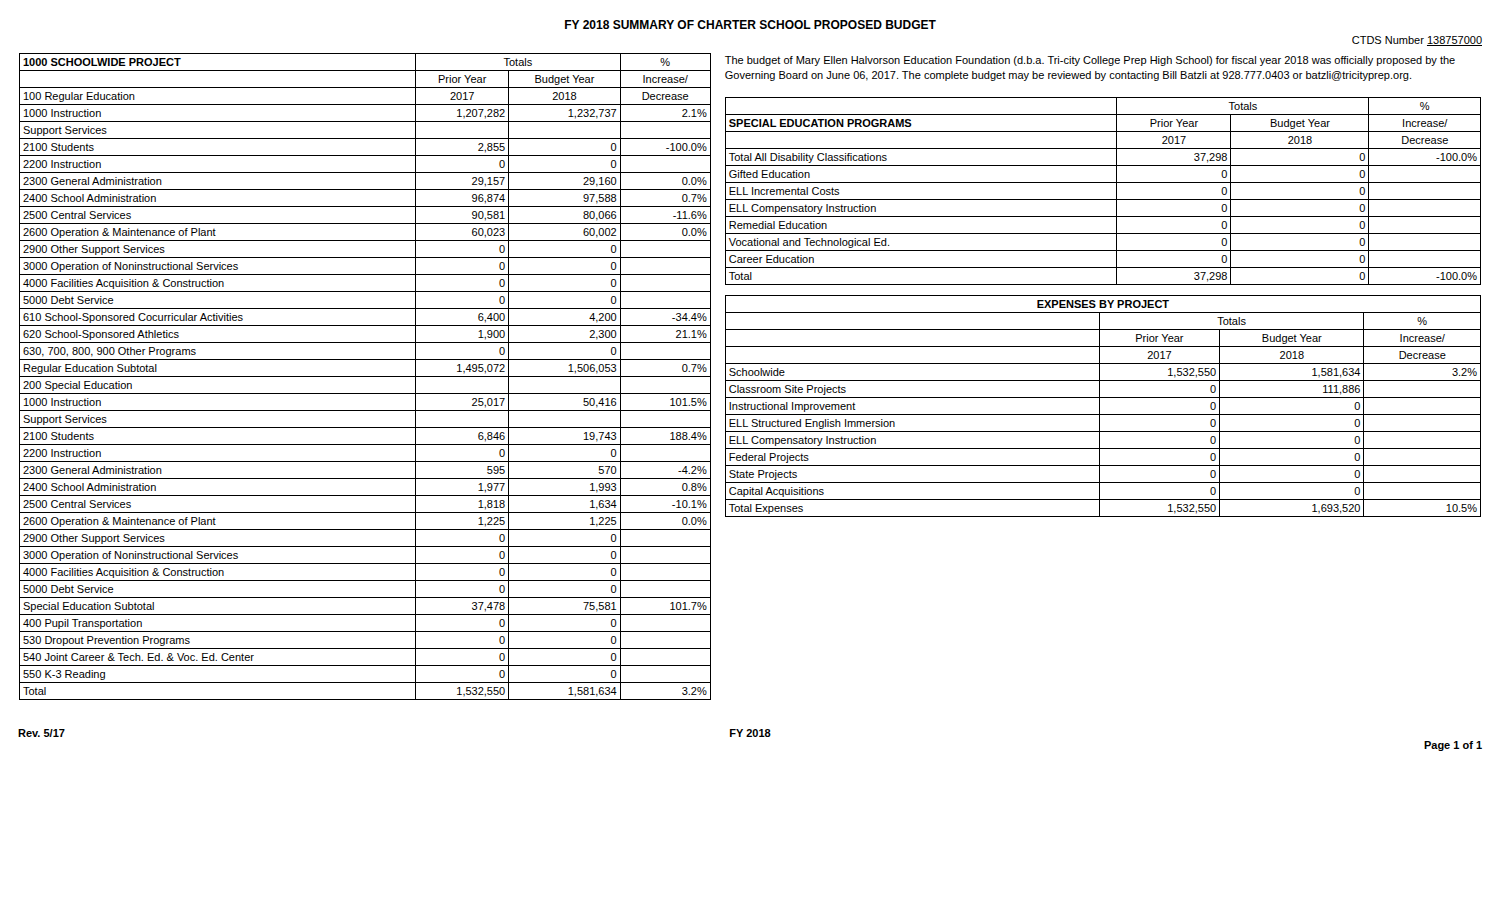FY 2018 SUMMARY OF CHARTER SCHOOL PROPOSED BUDGET
CTDS Number 138757000
| / 1000 SCHOOLWIDE PROJECT / Totals / % / / / Prior Year / Budget Year / Increase/ / / 100 Regular Education / 2017 / 2018 / Decrease / / 1000 Instruction / 1,207,282 / 1,232,737 / 2.1% / / Support Services / / / / / 2100 Students / 2,855 / 0 / -100.0% / / 2200 Instruction / 0 / 0 / / / 2300 General Administration / 29,157 / 29,160 / 0.0% / / 2400 School Administration / 96,874 / 97,588 / 0.7% / / 2500 Central Services / 90,581 / 80,066 / -11.6% / / 2600 Operation & Maintenance of Plant / 60,023 / 60,002 / 0.0% / / 2900 Other Support Services / 0 / 0 / / / 3000 Operation of Noninstructional Services / 0 / 0 / / / 4000 Facilities Acquisition & Construction / 0 / 0 / / / 5000 Debt Service / 0 / 0 / / / 610 School-Sponsored Cocurricular Activities / 6,400 / 4,200 / -34.4% / / 620 School-Sponsored Athletics / 1,900 / 2,300 / 21.1% / / 630, 700, 800, 900 Other Programs / 0 / 0 / / / Regular Education Subtotal / 1,495,072 / 1,506,053 / 0.7% / / 200 Special Education / / / / / 1000 Instruction / 25,017 / 50,416 / 101.5% / / Support Services / / / / / 2100 Students / 6,846 / 19,743 / 188.4% / / 2200 Instruction / 0 / 0 / / / 2300 General Administration / 595 / 570 / -4.2% / / 2400 School Administration / 1,977 / 1,993 / 0.8% / / 2500 Central Services / 1,818 / 1,634 / -10.1% / / 2600 Operation & Maintenance of Plant / 1,225 / 1,225 / 0.0% / / 2900 Other Support Services / 0 / 0 / / / 3000 Operation of Noninstructional Services / 0 / 0 / / / 4000 Facilities Acquisition & Construction / 0 / 0 / / / 5000 Debt Service / 0 / 0 / / / Special Education Subtotal / 37,478 / 75,581 / 101.7% / / 400 Pupil Transportation / 0 / 0 / / / 530 Dropout Prevention Programs / 0 / 0 / / / 540 Joint Career & Tech. Ed. & Voc. Ed. Center / 0 / 0 / / / 550 K-3 Reading / 0 / 0 / / / Total / 1,532,550 / 1,581,634 / 3.2% / | The budget of Mary Ellen Halvorson Education Foundation (d.b.a. Tri-city College Prep High School) for fiscal year 2018 was officially proposed by the Governing Board on June 06, 2017. The complete budget may be reviewed by contacting Bill Batzli at 928.777.0403 or batzli@tricityprep.org. / / Totals / % / / SPECIAL EDUCATION PROGRAMS / Prior Year / Budget Year / Increase/ / / / 2017 / 2018 / Decrease / / Total All Disability Classifications / 37,298 / 0 / -100.0% / / Gifted Education / 0 / 0 / / / ELL Incremental Costs / 0 / 0 / / / ELL Compensatory Instruction / 0 / 0 / / / Remedial Education / 0 / 0 / / / Vocational and Technological Ed. / 0 / 0 / / / Career Education / 0 / 0 / / / Total / 37,298 / 0 / -100.0% / / EXPENSES BY PROJECT / / / Totals / % / / / Prior Year / Budget Year / Increase/ / / / 2017 / 2018 / Decrease / / Schoolwide / 1,532,550 / 1,581,634 / 3.2% / / Classroom Site Projects / 0 / 111,886 / / / Instructional Improvement / 0 / 0 / / / ELL Structured English Immersion / 0 / 0 / / / ELL Compensatory Instruction / 0 / 0 / / / Federal Projects / 0 / 0 / / / State Projects / 0 / 0 / / / Capital Acquisitions / 0 / 0 / / / Total Expenses / 1,532,550 / 1,693,520 / 10.5% / |
Rev. 5/17
FY 2018
Page 1 of 1